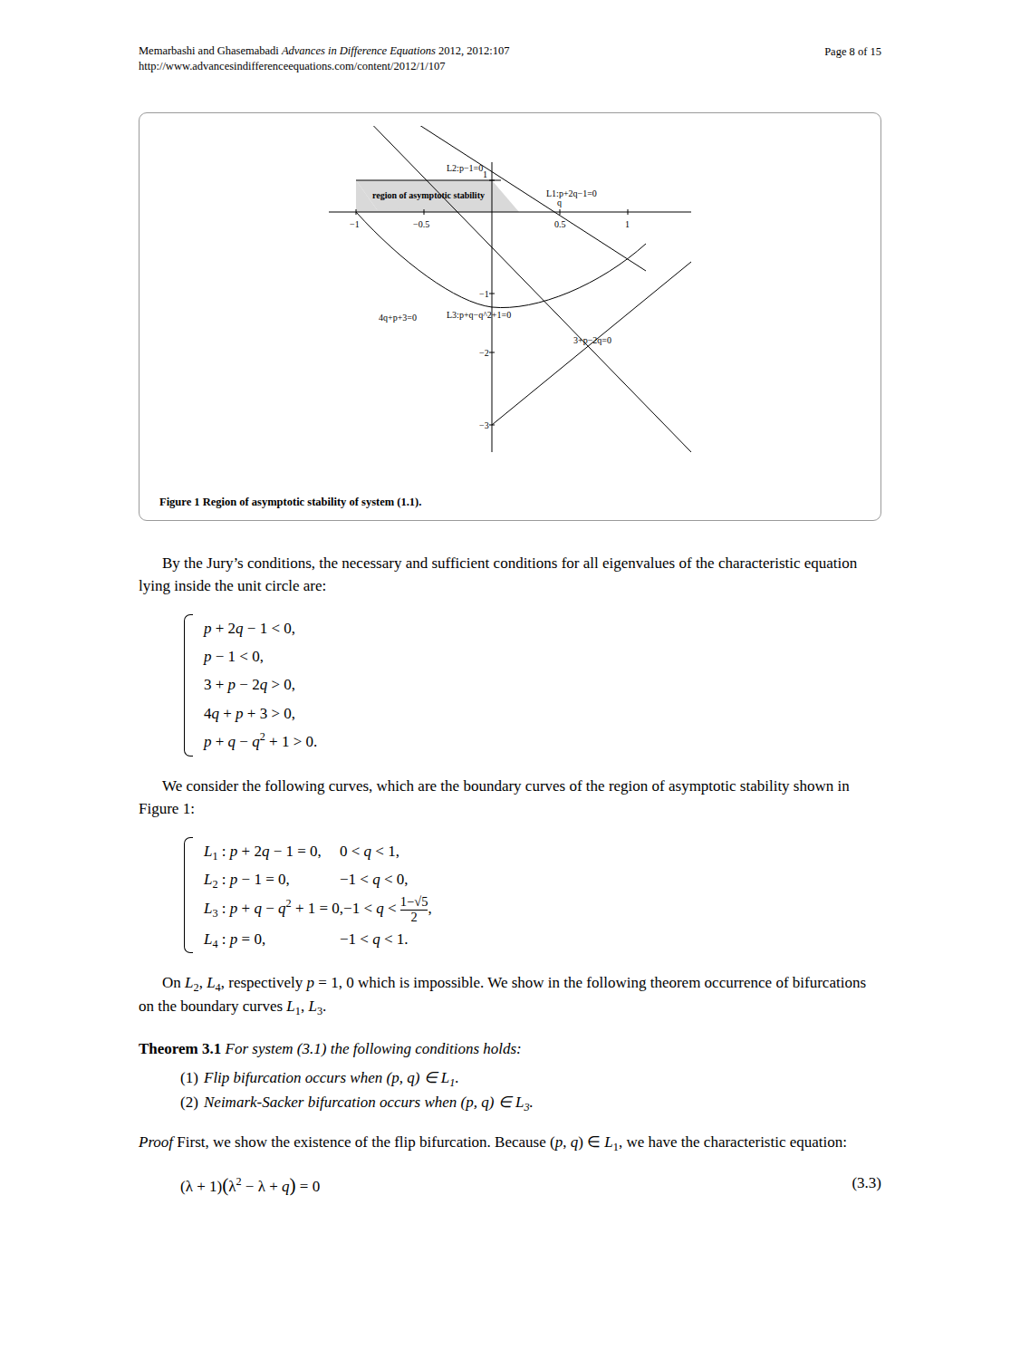Memarbashi and Ghasemabadi Advances in Difference Equations 2012, 2012:107
http://www.advancesindifferenceequations.com/content/2012/1/107
Page 8 of 15
−1 −0.5 0.5 1 1 −1 −2 −3 L2:p−1=0 L1:p+2q−1=0 q 4q+p+3=0 3+p−2q=0 L3:p+q−q^2+1=0 region of asymptotic stability
Figure 1 Region of asymptotic stability of system (1.1).
By the Jury’s conditions, the necessary and sufficient conditions for all eigenvalues of the characteristic equation lying inside the unit circle are:
p + 2q − 1 < 0,
p − 1 < 0,
3 + p − 2q > 0,
4q + p + 3 > 0,
p + q − q2 + 1 > 0.
We consider the following curves, which are the boundary curves of the region of asymptotic stability shown in Figure 1:
L1 : p + 2q − 1 = 0, 0 < q < 1,
L2 : p − 1 = 0,−1 < q < 0,
L3 : p + q − q2 + 1 = 0,−1 < q < 1−√52,
L4 : p = 0,−1 < q < 1.
On L2, L4, respectively p = 1, 0 which is impossible. We show in the following theorem occurrence of bifurcations on the boundary curves L1, L3.
Theorem 3.1 For system (3.1) the following conditions holds:
(1) Flip bifurcation occurs when (p, q) ∈ L1.
(2) Neimark-Sacker bifurcation occurs when (p, q) ∈ L3.
Proof First, we show the existence of the flip bifurcation. Because (p, q) ∈ L1, we have the characteristic equation:
(λ + 1)(λ2 − λ + q) = 0 (3.3)